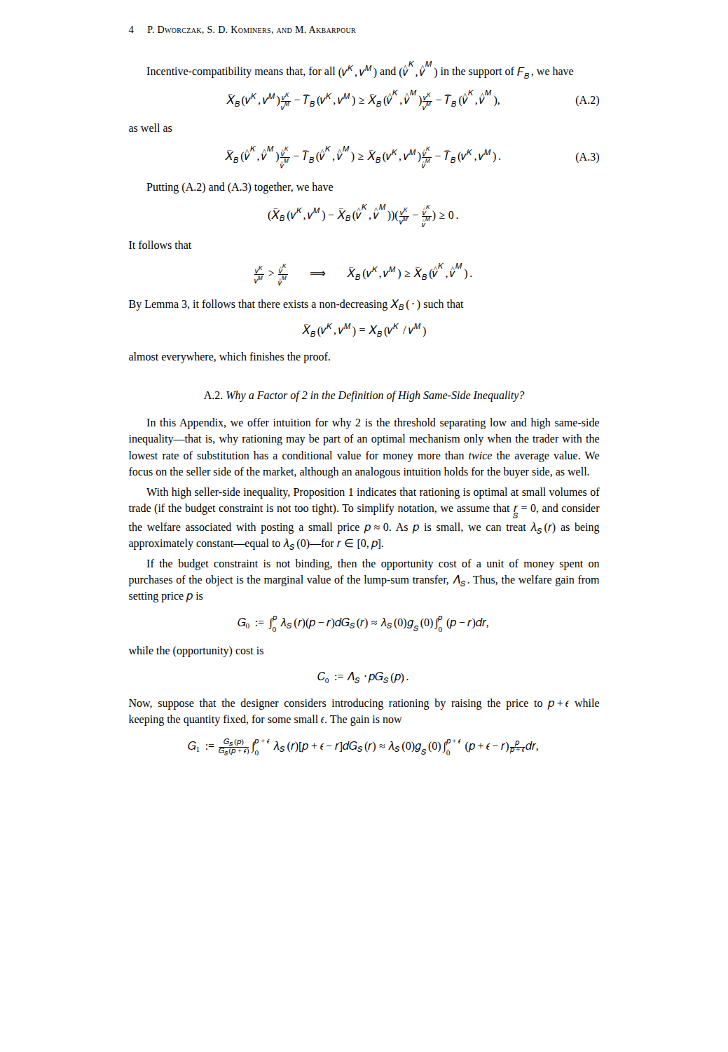4 P. Dworczak, S. D. Kominers, and M. Akbarpour
Incentive-compatibility means that, for all (vK,vM) and (v^K,v^M) in the support of FB, we have
X¯B (vK,vM) vKvM − T¯B (vK,vM) ≥ X¯B (v^K,v^M) vKvM − T¯B (v^K,v^M) , (A.2)
as well as
X¯B (v^K,v^M) v^Kv^M − T¯B (v^K,v^M) ≥ X¯B (vK,vM) v^Kv^M − T¯B (vK,vM) . (A.3)
Putting (A.2) and (A.3) together, we have
( X¯B (vK,vM) − X¯B (v^K,v^M) ) ( vKvM − v^Kv^M ) ≥0.
It follows that
vKvM > v^Kv^M ⟹ X¯B (vK,vM) ≥ X¯B (v^K,v^M) .
By Lemma 3, it follows that there exists a non-decreasing XB(⋅) such that
X¯B (vK,vM) = XB (vK/vM)
almost everywhere, which finishes the proof.
A.2. Why a Factor of 2 in the Definition of High Same-Side Inequality?
In this Appendix, we offer intuition for why 2 is the threshold separating low and high same-side inequality—that is, why rationing may be part of an optimal mechanism only when the trader with the lowest rate of substitution has a conditional value for money more than twice the average value. We focus on the seller side of the market, although an analogous intuition holds for the buyer side, as well.
With high seller-side inequality, Proposition 1 indicates that rationing is optimal at small volumes of trade (if the budget constraint is not too tight). To simplify notation, we assume that rS=0, and consider the welfare associated with posting a small price p≈0. As p is small, we can treat λS(r) as being approximately constant—equal to λS(0)—for r∈[0,p].
If the budget constraint is not binding, then the opportunity cost of a unit of money spent on purchases of the object is the marginal value of the lump-sum transfer, ΛS. Thus, the welfare gain from setting price p is
G0 := ∫0p λS(r) (p−r) dGS(r) ≈ λS(0) gS(0) ∫0p (p−r) dr,
while the (opportunity) cost is
C0 := ΛS ⋅ p GS(p) .
Now, suppose that the designer considers introducing rationing by raising the price to p+ϵ while keeping the quantity fixed, for some small ϵ. The gain is now
G1 := GS(p) GS(p+ϵ) ∫0p+ϵ λS(r) [p+ϵ−r] dGS(r) ≈ λS(0) gS(0) ∫0p+ϵ (p+ϵ−r) pp+ϵ dr,